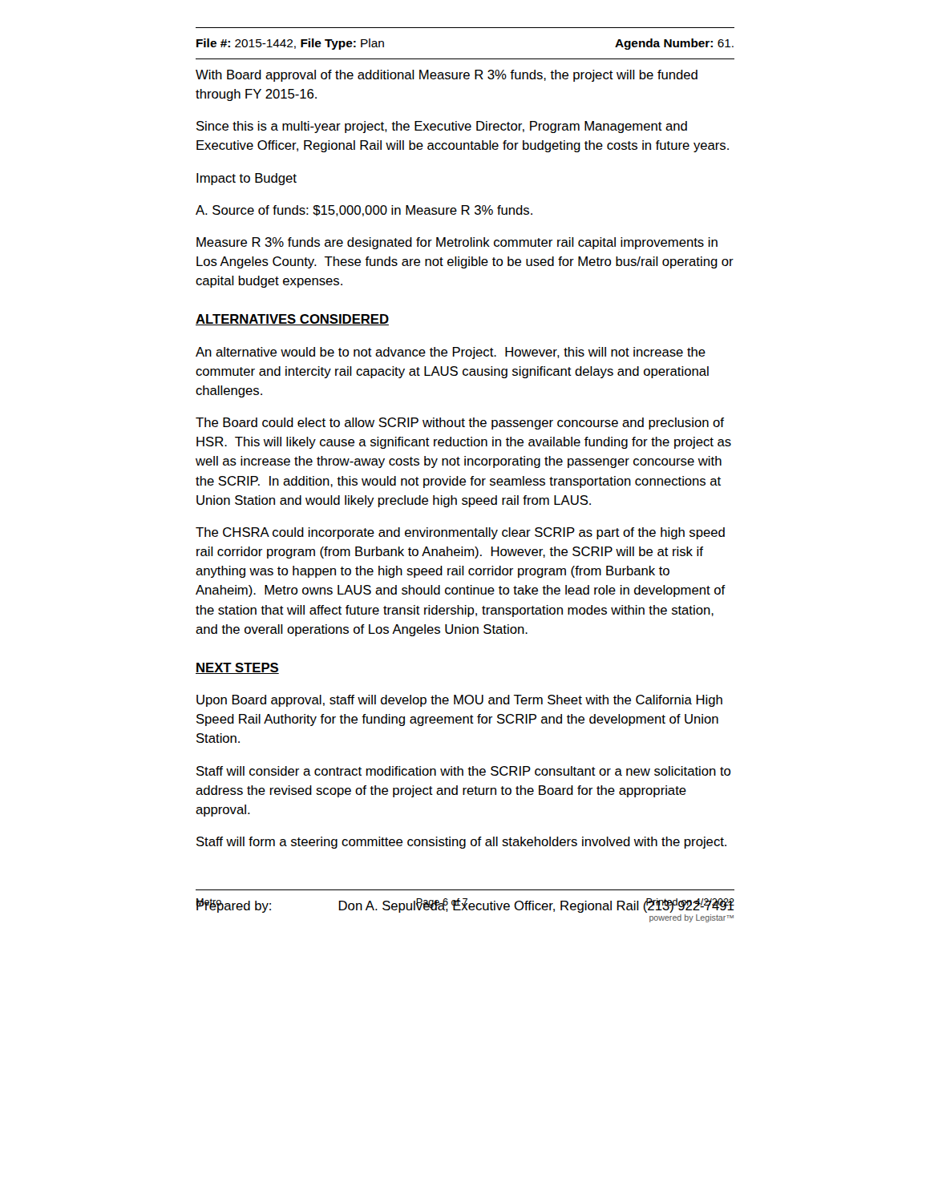File #: 2015-1442, File Type: Plan
Agenda Number: 61.
With Board approval of the additional Measure R 3% funds, the project will be funded through FY 2015-16.
Since this is a multi-year project, the Executive Director, Program Management and Executive Officer, Regional Rail will be accountable for budgeting the costs in future years.
Impact to Budget
A. Source of funds: $15,000,000 in Measure R 3% funds.
Measure R 3% funds are designated for Metrolink commuter rail capital improvements in Los Angeles County. These funds are not eligible to be used for Metro bus/rail operating or capital budget expenses.
ALTERNATIVES CONSIDERED
An alternative would be to not advance the Project. However, this will not increase the commuter and intercity rail capacity at LAUS causing significant delays and operational challenges.
The Board could elect to allow SCRIP without the passenger concourse and preclusion of HSR. This will likely cause a significant reduction in the available funding for the project as well as increase the throw-away costs by not incorporating the passenger concourse with the SCRIP. In addition, this would not provide for seamless transportation connections at Union Station and would likely preclude high speed rail from LAUS.
The CHSRA could incorporate and environmentally clear SCRIP as part of the high speed rail corridor program (from Burbank to Anaheim). However, the SCRIP will be at risk if anything was to happen to the high speed rail corridor program (from Burbank to Anaheim). Metro owns LAUS and should continue to take the lead role in development of the station that will affect future transit ridership, transportation modes within the station, and the overall operations of Los Angeles Union Station.
NEXT STEPS
Upon Board approval, staff will develop the MOU and Term Sheet with the California High Speed Rail Authority for the funding agreement for SCRIP and the development of Union Station.
Staff will consider a contract modification with the SCRIP consultant or a new solicitation to address the revised scope of the project and return to the Board for the appropriate approval.
Staff will form a steering committee consisting of all stakeholders involved with the project.
Prepared by:
Don A. Sepulveda, Executive Officer, Regional Rail (213) 922-7491
Metro
Page 6 of 7
Printed on 4/2/2022
powered by Legistar™